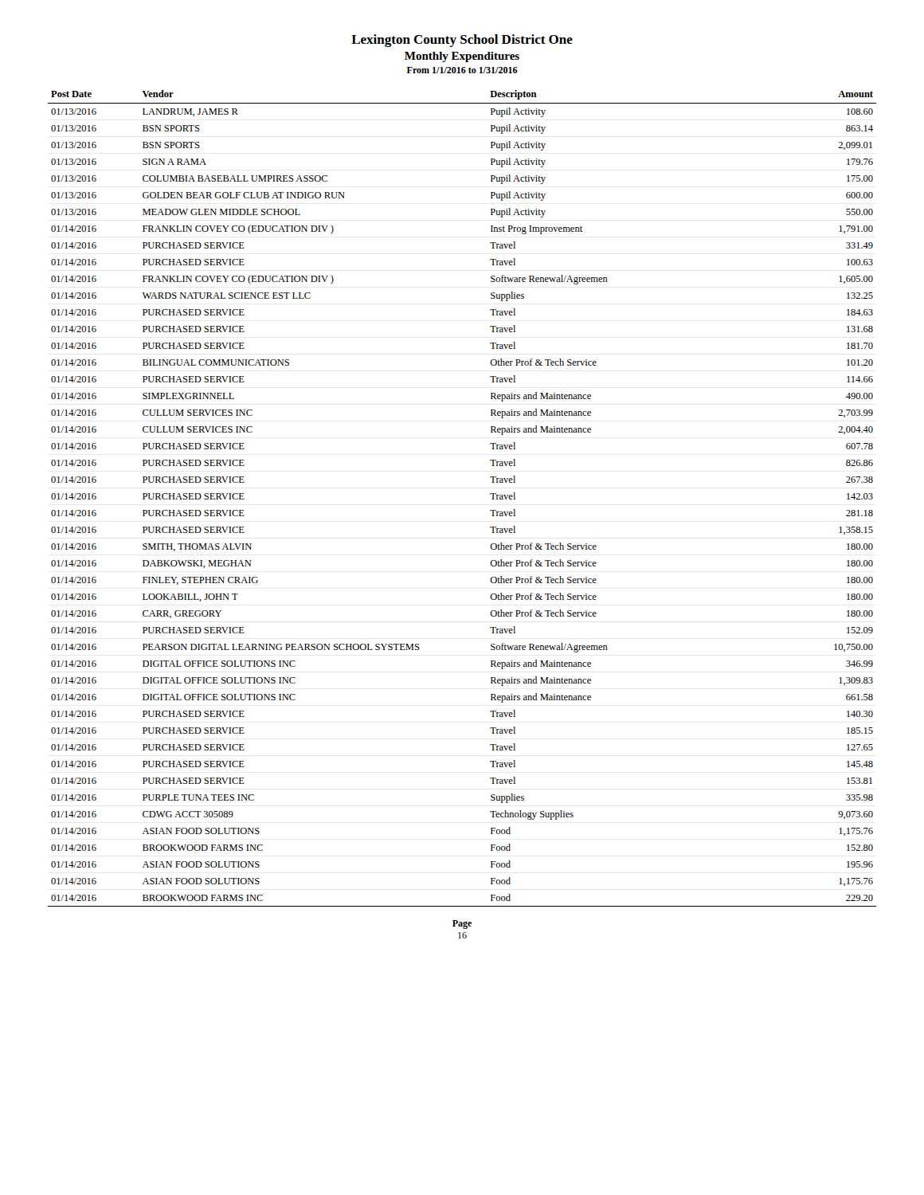Lexington County School District One
Monthly Expenditures
From 1/1/2016 to 1/31/2016
| Post Date | Vendor | Descripton | Amount |
| --- | --- | --- | --- |
| 01/13/2016 | LANDRUM, JAMES R | Pupil Activity | 108.60 |
| 01/13/2016 | BSN SPORTS | Pupil Activity | 863.14 |
| 01/13/2016 | BSN SPORTS | Pupil Activity | 2,099.01 |
| 01/13/2016 | SIGN A RAMA | Pupil Activity | 179.76 |
| 01/13/2016 | COLUMBIA BASEBALL UMPIRES ASSOC | Pupil Activity | 175.00 |
| 01/13/2016 | GOLDEN BEAR GOLF CLUB AT INDIGO RUN | Pupil Activity | 600.00 |
| 01/13/2016 | MEADOW GLEN MIDDLE SCHOOL | Pupil Activity | 550.00 |
| 01/14/2016 | FRANKLIN COVEY CO (EDUCATION DIV ) | Inst Prog Improvement | 1,791.00 |
| 01/14/2016 | PURCHASED SERVICE | Travel | 331.49 |
| 01/14/2016 | PURCHASED SERVICE | Travel | 100.63 |
| 01/14/2016 | FRANKLIN COVEY CO (EDUCATION DIV ) | Software Renewal/Agreemen | 1,605.00 |
| 01/14/2016 | WARDS NATURAL SCIENCE EST LLC | Supplies | 132.25 |
| 01/14/2016 | PURCHASED SERVICE | Travel | 184.63 |
| 01/14/2016 | PURCHASED SERVICE | Travel | 131.68 |
| 01/14/2016 | PURCHASED SERVICE | Travel | 181.70 |
| 01/14/2016 | BILINGUAL COMMUNICATIONS | Other Prof & Tech Service | 101.20 |
| 01/14/2016 | PURCHASED SERVICE | Travel | 114.66 |
| 01/14/2016 | SIMPLEXGRINNELL | Repairs and Maintenance | 490.00 |
| 01/14/2016 | CULLUM SERVICES INC | Repairs and Maintenance | 2,703.99 |
| 01/14/2016 | CULLUM SERVICES INC | Repairs and Maintenance | 2,004.40 |
| 01/14/2016 | PURCHASED SERVICE | Travel | 607.78 |
| 01/14/2016 | PURCHASED SERVICE | Travel | 826.86 |
| 01/14/2016 | PURCHASED SERVICE | Travel | 267.38 |
| 01/14/2016 | PURCHASED SERVICE | Travel | 142.03 |
| 01/14/2016 | PURCHASED SERVICE | Travel | 281.18 |
| 01/14/2016 | PURCHASED SERVICE | Travel | 1,358.15 |
| 01/14/2016 | SMITH, THOMAS ALVIN | Other Prof & Tech Service | 180.00 |
| 01/14/2016 | DABKOWSKI, MEGHAN | Other Prof & Tech Service | 180.00 |
| 01/14/2016 | FINLEY, STEPHEN CRAIG | Other Prof & Tech Service | 180.00 |
| 01/14/2016 | LOOKABILL, JOHN T | Other Prof & Tech Service | 180.00 |
| 01/14/2016 | CARR, GREGORY | Other Prof & Tech Service | 180.00 |
| 01/14/2016 | PURCHASED SERVICE | Travel | 152.09 |
| 01/14/2016 | PEARSON DIGITAL LEARNING PEARSON SCHOOL SYSTEMS | Software Renewal/Agreemen | 10,750.00 |
| 01/14/2016 | DIGITAL OFFICE SOLUTIONS INC | Repairs and Maintenance | 346.99 |
| 01/14/2016 | DIGITAL OFFICE SOLUTIONS INC | Repairs and Maintenance | 1,309.83 |
| 01/14/2016 | DIGITAL OFFICE SOLUTIONS INC | Repairs and Maintenance | 661.58 |
| 01/14/2016 | PURCHASED SERVICE | Travel | 140.30 |
| 01/14/2016 | PURCHASED SERVICE | Travel | 185.15 |
| 01/14/2016 | PURCHASED SERVICE | Travel | 127.65 |
| 01/14/2016 | PURCHASED SERVICE | Travel | 145.48 |
| 01/14/2016 | PURCHASED SERVICE | Travel | 153.81 |
| 01/14/2016 | PURPLE TUNA TEES INC | Supplies | 335.98 |
| 01/14/2016 | CDWG ACCT 305089 | Technology Supplies | 9,073.60 |
| 01/14/2016 | ASIAN FOOD SOLUTIONS | Food | 1,175.76 |
| 01/14/2016 | BROOKWOOD FARMS INC | Food | 152.80 |
| 01/14/2016 | ASIAN FOOD SOLUTIONS | Food | 195.96 |
| 01/14/2016 | ASIAN FOOD SOLUTIONS | Food | 1,175.76 |
| 01/14/2016 | BROOKWOOD FARMS INC | Food | 229.20 |
Page
16